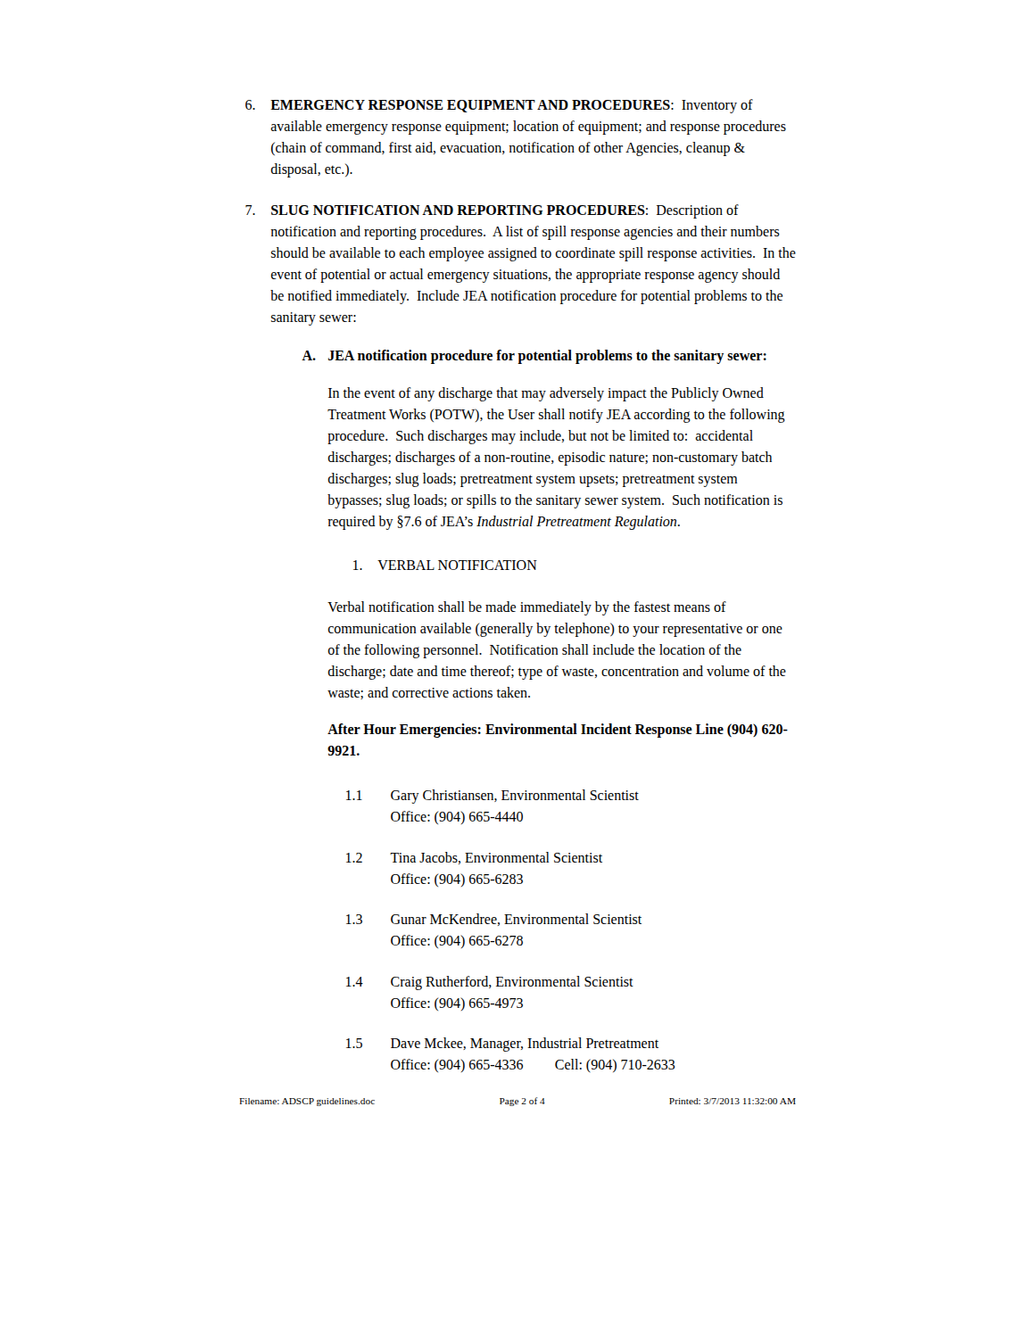6. EMERGENCY RESPONSE EQUIPMENT AND PROCEDURES: Inventory of available emergency response equipment; location of equipment; and response procedures (chain of command, first aid, evacuation, notification of other Agencies, cleanup & disposal, etc.).
7. SLUG NOTIFICATION AND REPORTING PROCEDURES: Description of notification and reporting procedures. A list of spill response agencies and their numbers should be available to each employee assigned to coordinate spill response activities. In the event of potential or actual emergency situations, the appropriate response agency should be notified immediately. Include JEA notification procedure for potential problems to the sanitary sewer:
A. JEA notification procedure for potential problems to the sanitary sewer:
In the event of any discharge that may adversely impact the Publicly Owned Treatment Works (POTW), the User shall notify JEA according to the following procedure. Such discharges may include, but not be limited to: accidental discharges; discharges of a non-routine, episodic nature; non-customary batch discharges; slug loads; pretreatment system upsets; pretreatment system bypasses; slug loads; or spills to the sanitary sewer system. Such notification is required by §7.6 of JEA’s Industrial Pretreatment Regulation.
1. VERBAL NOTIFICATION
Verbal notification shall be made immediately by the fastest means of communication available (generally by telephone) to your representative or one of the following personnel. Notification shall include the location of the discharge; date and time thereof; type of waste, concentration and volume of the waste; and corrective actions taken.
After Hour Emergencies: Environmental Incident Response Line (904) 620-9921.
1.1 Gary Christiansen, Environmental Scientist Office: (904) 665-4440
1.2 Tina Jacobs, Environmental Scientist Office: (904) 665-6283
1.3 Gunar McKendree, Environmental Scientist Office: (904) 665-6278
1.4 Craig Rutherford, Environmental Scientist Office: (904) 665-4973
1.5 Dave Mckee, Manager, Industrial Pretreatment Office: (904) 665-4336 Cell: (904) 710-2633
Filename: ADSCP guidelines.doc Page 2 of 4 Printed: 3/7/2013 11:32:00 AM